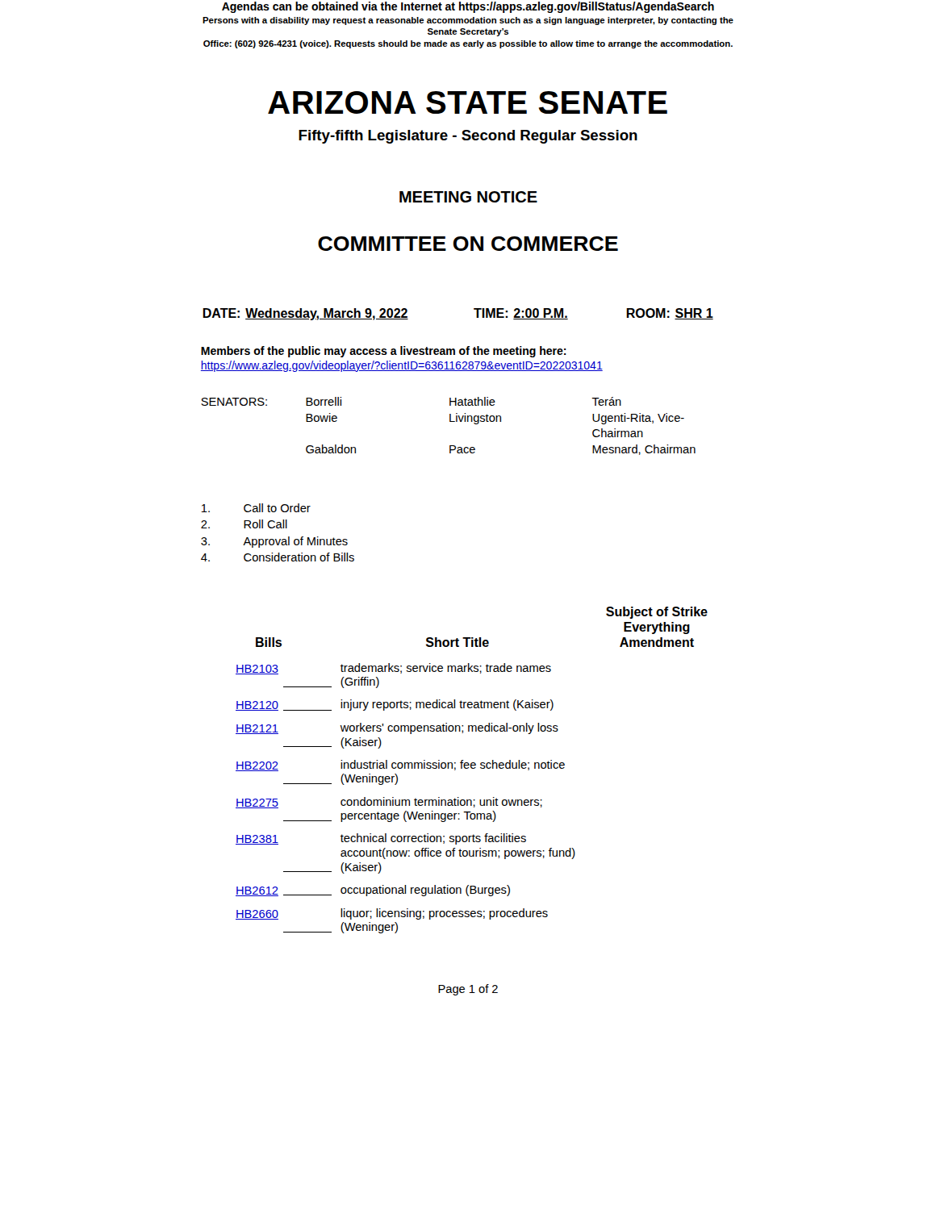Agendas can be obtained via the Internet at https://apps.azleg.gov/BillStatus/AgendaSearch
Persons with a disability may request a reasonable accommodation such as a sign language interpreter, by contacting the Senate Secretary’s
Office: (602) 926-4231 (voice). Requests should be made as early as possible to allow time to arrange the accommodation.
ARIZONA STATE SENATE
Fifty-fifth Legislature - Second Regular Session
MEETING NOTICE
COMMITTEE ON COMMERCE
DATE: Wednesday, March 9, 2022 TIME: 2:00 P.M. ROOM: SHR 1
Members of the public may access a livestream of the meeting here:
https://www.azleg.gov/videoplayer/?clientID=6361162879&eventID=2022031041
| SENATORS: | Borrelli | Hatathlie | Terán |
| | Bowie | Livingston | Ugenti-Rita, Vice-Chairman |
| | Gabaldon | Pace | Mesnard, Chairman |
1. Call to Order
2. Roll Call
3. Approval of Minutes
4. Consideration of Bills
| Bills | Short Title | Subject of Strike Everything Amendment |
| --- | --- | --- |
| HB2103 | | trademarks; service marks; trade names (Griffin) | |
| HB2120 | | injury reports; medical treatment (Kaiser) | |
| HB2121 | | workers' compensation; medical-only loss (Kaiser) | |
| HB2202 | | industrial commission; fee schedule; notice (Weninger) | |
| HB2275 | | condominium termination; unit owners; percentage (Weninger: Toma) | |
| HB2381 | | technical correction; sports facilities account(now: office of tourism; powers; fund) (Kaiser) | |
| HB2612 | | occupational regulation (Burges) | |
| HB2660 | | liquor; licensing; processes; procedures (Weninger) | |
Page 1 of 2